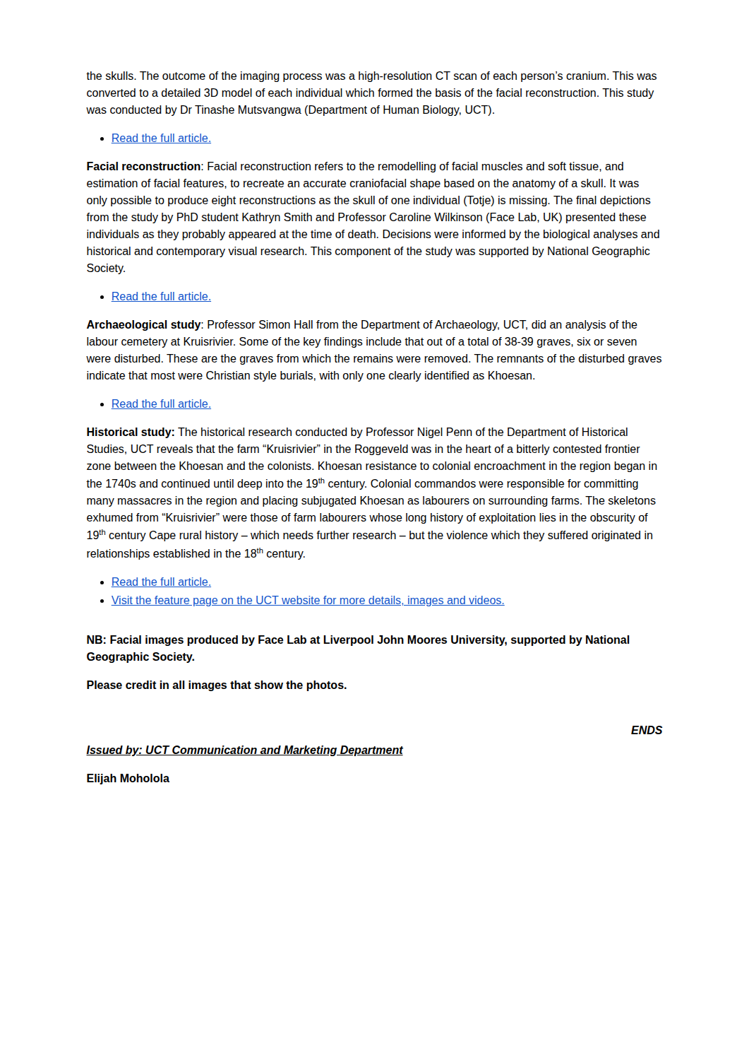the skulls. The outcome of the imaging process was a high-resolution CT scan of each person’s cranium. This was converted to a detailed 3D model of each individual which formed the basis of the facial reconstruction. This study was conducted by Dr Tinashe Mutsvangwa (Department of Human Biology, UCT).
Read the full article.
Facial reconstruction: Facial reconstruction refers to the remodelling of facial muscles and soft tissue, and estimation of facial features, to recreate an accurate craniofacial shape based on the anatomy of a skull. It was only possible to produce eight reconstructions as the skull of one individual (Totje) is missing. The final depictions from the study by PhD student Kathryn Smith and Professor Caroline Wilkinson (Face Lab, UK) presented these individuals as they probably appeared at the time of death. Decisions were informed by the biological analyses and historical and contemporary visual research. This component of the study was supported by National Geographic Society.
Read the full article.
Archaeological study: Professor Simon Hall from the Department of Archaeology, UCT, did an analysis of the labour cemetery at Kruisrivier. Some of the key findings include that out of a total of 38-39 graves, six or seven were disturbed. These are the graves from which the remains were removed. The remnants of the disturbed graves indicate that most were Christian style burials, with only one clearly identified as Khoesan.
Read the full article.
Historical study: The historical research conducted by Professor Nigel Penn of the Department of Historical Studies, UCT reveals that the farm “Kruisrivier” in the Roggeveld was in the heart of a bitterly contested frontier zone between the Khoesan and the colonists. Khoesan resistance to colonial encroachment in the region began in the 1740s and continued until deep into the 19th century. Colonial commandos were responsible for committing many massacres in the region and placing subjugated Khoesan as labourers on surrounding farms. The skeletons exhumed from “Kruisrivier” were those of farm labourers whose long history of exploitation lies in the obscurity of 19th century Cape rural history – which needs further research – but the violence which they suffered originated in relationships established in the 18th century.
Read the full article.
Visit the feature page on the UCT website for more details, images and videos.
NB: Facial images produced by Face Lab at Liverpool John Moores University, supported by National Geographic Society.
Please credit in all images that show the photos.
ENDS
Issued by: UCT Communication and Marketing Department
Elijah Moholola